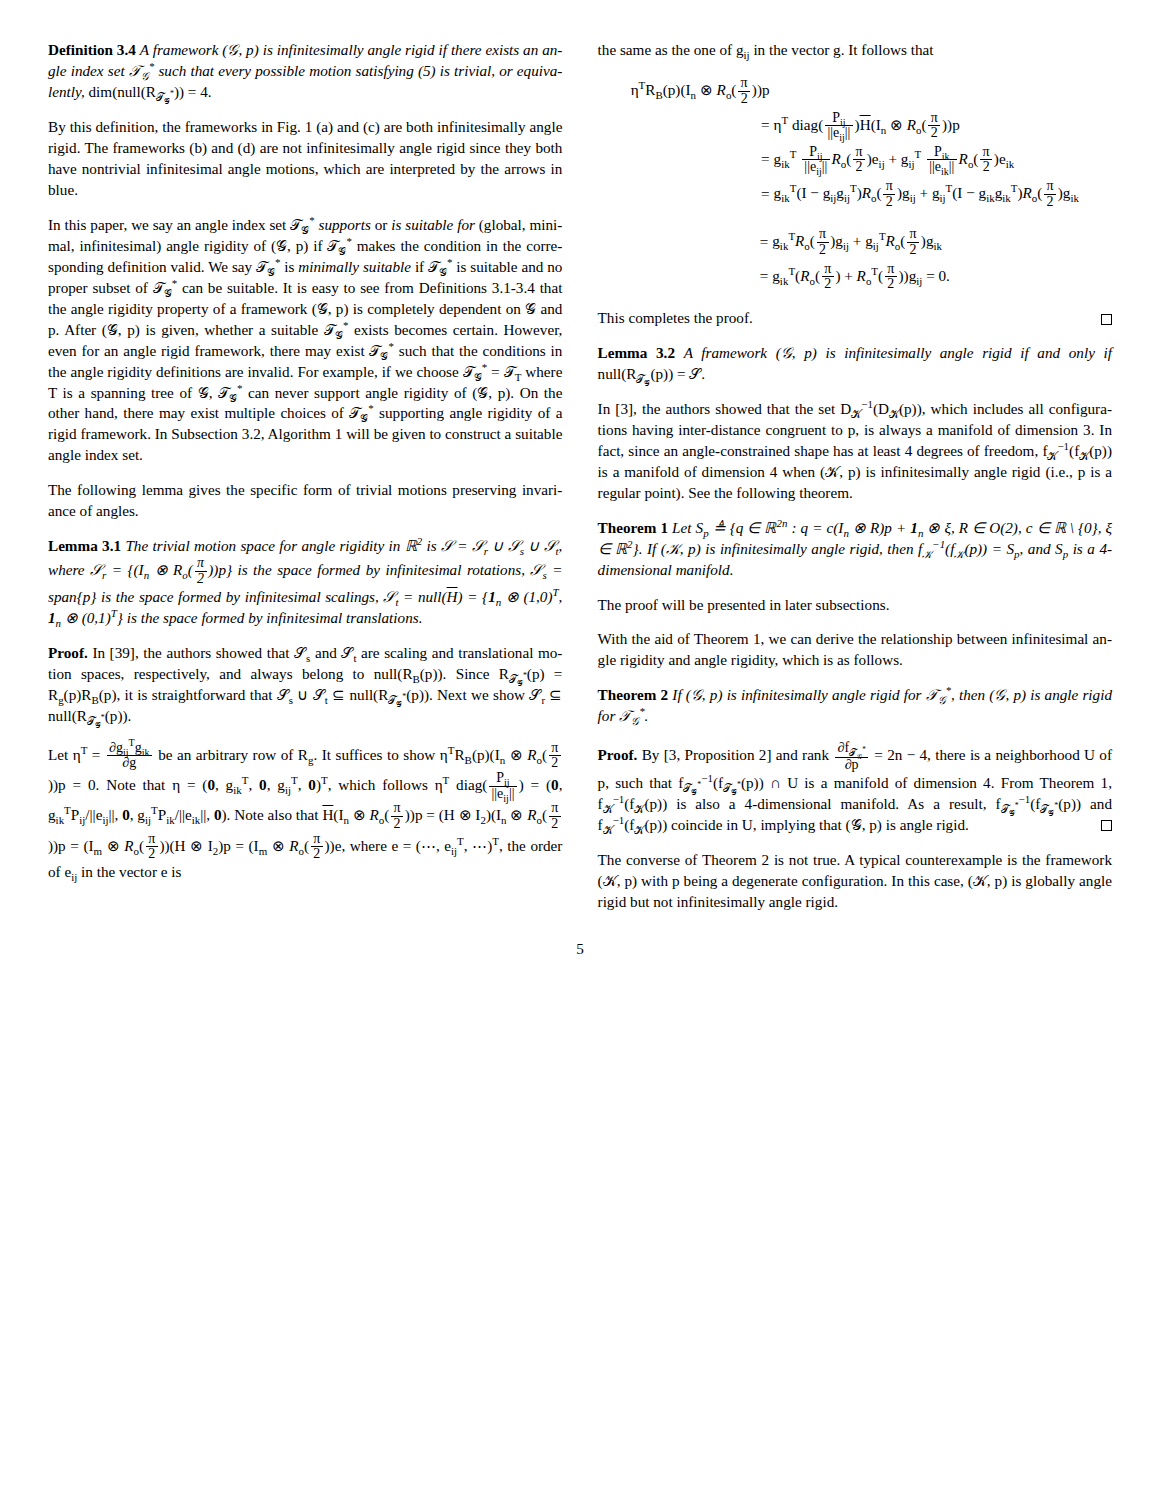Definition 3.4 A framework (𝒢, p) is infinitesimally angle rigid if there exists an angle index set 𝒯𝒢* such that every possible motion satisfying (5) is trivial, or equivalently, dim(null(R𝒯𝒢*)) = 4.
By this definition, the frameworks in Fig. 1 (a) and (c) are both infinitesimally angle rigid. The frameworks (b) and (d) are not infinitesimally angle rigid since they both have nontrivial infinitesimal angle motions, which are interpreted by the arrows in blue.
In this paper, we say an angle index set 𝒯𝒢* supports or is suitable for (global, minimal, infinitesimal) angle rigidity of (𝒢, p) if 𝒯𝒢* makes the condition in the corresponding definition valid. We say 𝒯𝒢* is minimally suitable if 𝒯𝒢* is suitable and no proper subset of 𝒯𝒢* can be suitable. It is easy to see from Definitions 3.1-3.4 that the angle rigidity property of a framework (𝒢, p) is completely dependent on 𝒢 and p. After (𝒢, p) is given, whether a suitable 𝒯𝒢* exists becomes certain. However, even for an angle rigid framework, there may exist 𝒯𝒢* such that the conditions in the angle rigidity definitions are invalid. For example, if we choose 𝒯𝒢* = 𝒯T where T is a spanning tree of 𝒢, 𝒯𝒢* can never support angle rigidity of (𝒢, p). On the other hand, there may exist multiple choices of 𝒯𝒢* supporting angle rigidity of a rigid framework. In Subsection 3.2, Algorithm 1 will be given to construct a suitable angle index set.
The following lemma gives the specific form of trivial motions preserving invariance of angles.
Lemma 3.1 The trivial motion space for angle rigidity in ℝ2 is 𝒮 = 𝒮r ∪ 𝒮s ∪ 𝒮t, where 𝒮r = {(In ⊗ Ro(π 2))p} is the space formed by infinitesimal rotations, 𝒮s = span{p} is the space formed by infinitesimal scalings, 𝒮t = null(H) = {1n ⊗ (1,0)T, 1n ⊗ (0,1)T} is the space formed by infinitesimal translations.
Proof. In [39], the authors showed that 𝒮s and 𝒮t are scaling and translational motion spaces, respectively, and always belong to null(RB(p)). Since R𝒯𝒢*(p) = Rg(p)RB(p), it is straightforward that 𝒮s ∪ 𝒮t ⊆ null(R𝒯𝒢*(p)). Next we show 𝒮r ⊆ null(R𝒯𝒢*(p)).
Let ηT = ∂gijTgik∂g be an arbitrary row of Rg. It suffices to show ηTRB(p)(In ⊗ Ro(π 2))p = 0. Note that η = (0, gikT, 0, gijT, 0)T, which follows ηT diag(Pij||eij||) = (0, gikTPij/||eij||, 0, gijTPik/||eik||, 0). Note also that H(In ⊗ Ro(π 2))p = (H ⊗ I2)(In ⊗ Ro(π 2))p = (Im ⊗ Ro(π 2))(H ⊗ I2)p = (Im ⊗ Ro(π 2))e, where e = (⋯, eijT, ⋯)T, the order of eij in the vector e is
the same as the one of gij in the vector g. It follows that
ηTRB(p)(In ⊗ Ro(π 2))p
=
ηT diag(Pij||eij||)H(In ⊗ Ro(π 2))p
=
gikT Pij||eij||Ro(π 2)eij + gijT Pik||eik||Ro(π 2)eik
=
gikT(I − gijgijT)Ro(π 2)gij + gijT(I − gikgikT)Ro(π 2)gik
=
gikTRo(π 2)gij + gijTRo(π 2)gik
=
gikT(Ro(π 2) + RoT(π 2))gij = 0.
This completes the proof.
Lemma 3.2 A framework (𝒢, p) is infinitesimally angle rigid if and only if null(R𝒯𝒢(p)) = 𝒮.
In [3], the authors showed that the set D𝒦−1(D𝒦(p)), which includes all configurations having inter-distance congruent to p, is always a manifold of dimension 3. In fact, since an angle-constrained shape has at least 4 degrees of freedom, f𝒦−1(f𝒦(p)) is a manifold of dimension 4 when (𝒦, p) is infinitesimally angle rigid (i.e., p is a regular point). See the following theorem.
Theorem 1 Let Sp ≜ {q ∈ ℝ2n : q = c(In ⊗ R)p + 1n ⊗ ξ, R ∈ O(2), c ∈ ℝ \ {0}, ξ ∈ ℝ2}. If (𝒦, p) is infinitesimally angle rigid, then f𝒦−1(f𝒦(p)) = Sp, and Sp is a 4-dimensional manifold.
The proof will be presented in later subsections.
With the aid of Theorem 1, we can derive the relationship between infinitesimal angle rigidity and angle rigidity, which is as follows.
Theorem 2 If (𝒢, p) is infinitesimally angle rigid for 𝒯𝒢*, then (𝒢, p) is angle rigid for 𝒯𝒢*.
Proof. By [3, Proposition 2] and rank ∂f𝒯𝒢*∂p = 2n − 4, there is a neighborhood U of p, such that f𝒯𝒢*−1(f𝒯𝒢*(p)) ∩ U is a manifold of dimension 4. From Theorem 1, f𝒦−1(f𝒦(p)) is also a 4-dimensional manifold. As a result, f𝒯𝒢*−1(f𝒯𝒢*(p)) and f𝒦−1(f𝒦(p)) coincide in U, implying that (𝒢, p) is angle rigid.
The converse of Theorem 2 is not true. A typical counterexample is the framework (𝒦, p) with p being a degenerate configuration. In this case, (𝒦, p) is globally angle rigid but not infinitesimally angle rigid.
5